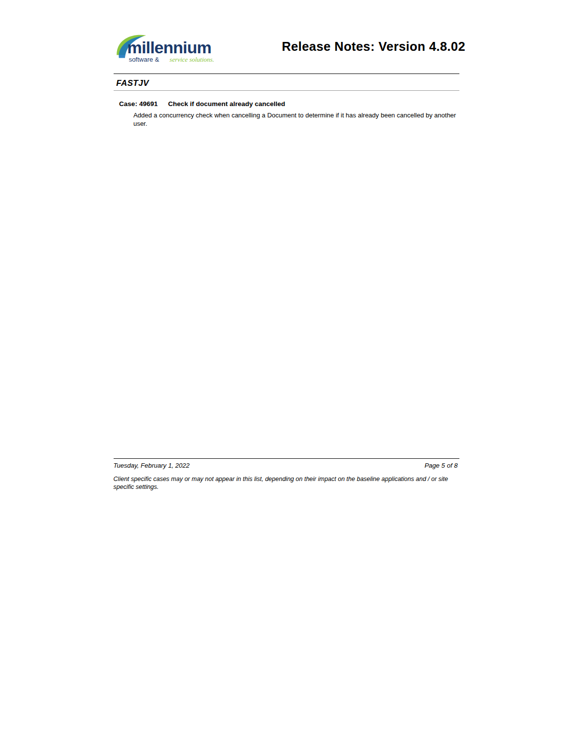millennium software & service solutions.
Release Notes: Version 4.8.02
FASTJV
Case: 49691 Check if document already cancelled
Added a concurrency check when cancelling a Document to determine if it has already been cancelled by another user.
Tuesday, February 1, 2022
Page5of8
Client specific cases may or may not appear in this list, depending on their impact on the baseline applications and / or site specific settings.